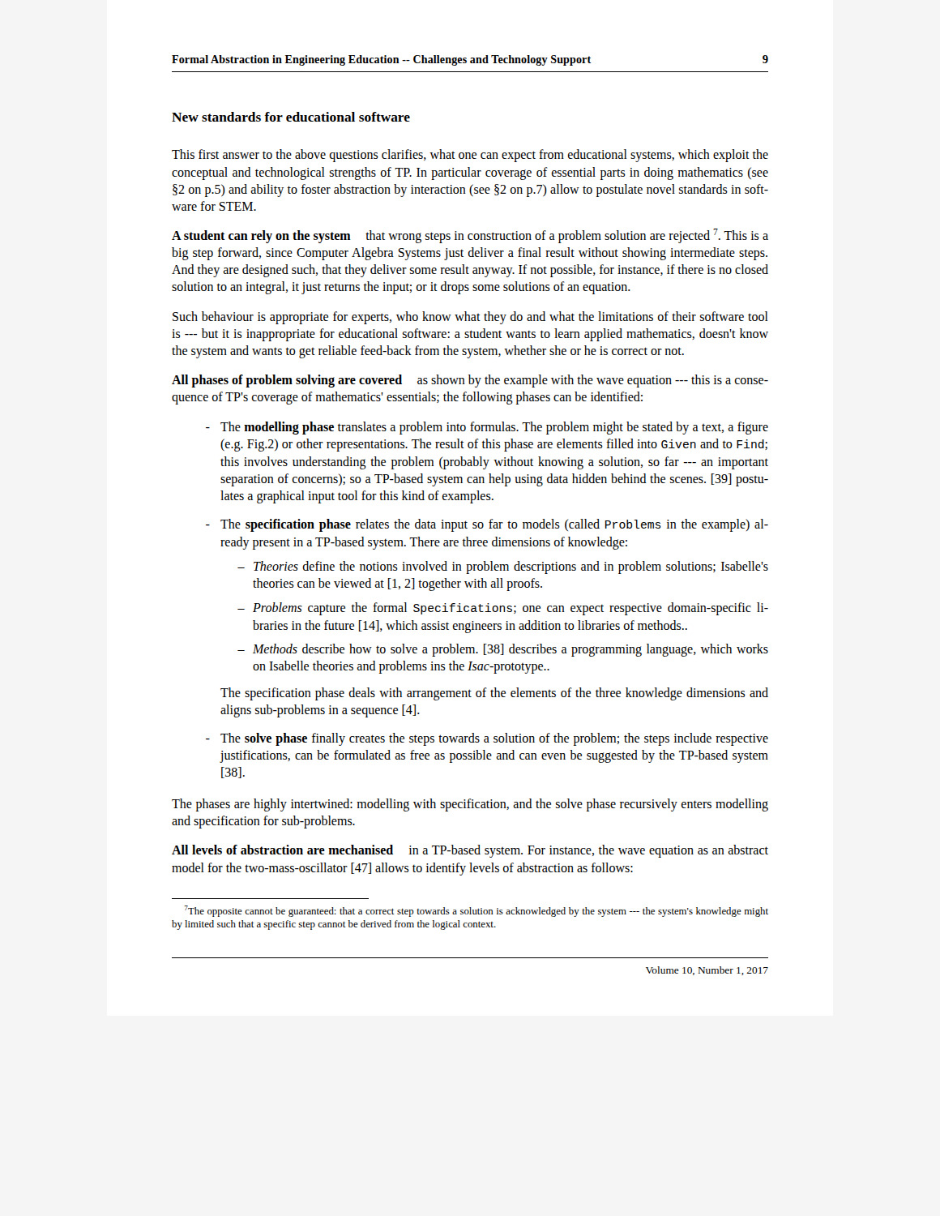Formal Abstraction in Engineering Education -- Challenges and Technology Support 9
New standards for educational software
This first answer to the above questions clarifies, what one can expect from educational systems, which exploit the conceptual and technological strengths of TP. In particular coverage of essential parts in doing mathematics (see §2 on p.5) and ability to foster abstraction by interaction (see §2 on p.7) allow to postulate novel standards in software for STEM.
A student can rely on the system that wrong steps in construction of a problem solution are rejected 7. This is a big step forward, since Computer Algebra Systems just deliver a final result without showing intermediate steps. And they are designed such, that they deliver some result anyway. If not possible, for instance, if there is no closed solution to an integral, it just returns the input; or it drops some solutions of an equation.
Such behaviour is appropriate for experts, who know what they do and what the limitations of their software tool is --- but it is inappropriate for educational software: a student wants to learn applied mathematics, doesn't know the system and wants to get reliable feed-back from the system, whether she or he is correct or not.
All phases of problem solving are covered as shown by the example with the wave equation --- this is a consequence of TP's coverage of mathematics' essentials; the following phases can be identified:
The modelling phase translates a problem into formulas. The problem might be stated by a text, a figure (e.g. Fig.2) or other representations. The result of this phase are elements filled into Given and to Find; this involves understanding the problem (probably without knowing a solution, so far --- an important separation of concerns); so a TP-based system can help using data hidden behind the scenes. [39] postulates a graphical input tool for this kind of examples.
The specification phase relates the data input so far to models (called Problems in the example) already present in a TP-based system. There are three dimensions of knowledge:
Theories define the notions involved in problem descriptions and in problem solutions; Isabelle's theories can be viewed at [1, 2] together with all proofs.
Problems capture the formal Specifications; one can expect respective domain-specific libraries in the future [14], which assist engineers in addition to libraries of methods..
Methods describe how to solve a problem. [38] describes a programming language, which works on Isabelle theories and problems ins the Isac-prototype..
The specification phase deals with arrangement of the elements of the three knowledge dimensions and aligns sub-problems in a sequence [4].
The solve phase finally creates the steps towards a solution of the problem; the steps include respective justifications, can be formulated as free as possible and can even be suggested by the TP-based system [38].
The phases are highly intertwined: modelling with specification, and the solve phase recursively enters modelling and specification for sub-problems.
All levels of abstraction are mechanised in a TP-based system. For instance, the wave equation as an abstract model for the two-mass-oscillator [47] allows to identify levels of abstraction as follows:
7The opposite cannot be guaranteed: that a correct step towards a solution is acknowledged by the system --- the system's knowledge might by limited such that a specific step cannot be derived from the logical context.
Volume 10, Number 1, 2017